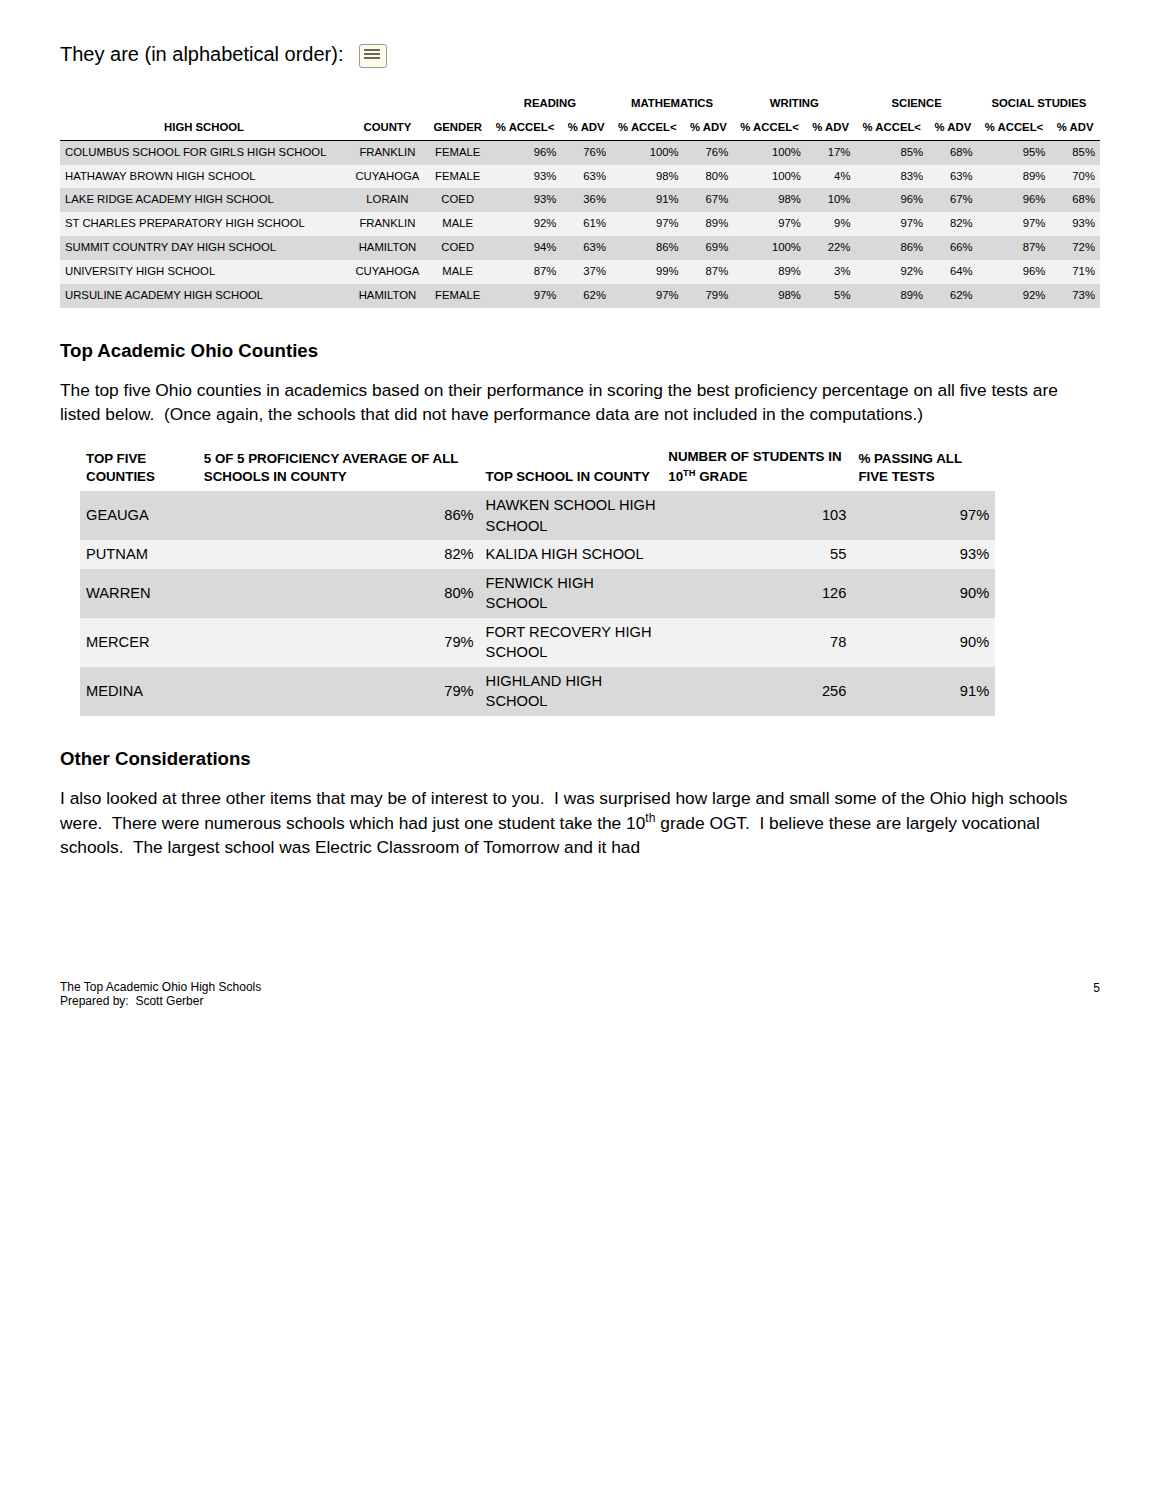They are (in alphabetical order):
| | | | READING | MATHEMATICS | WRITING | SCIENCE | SOCIAL STUDIES |
| --- | --- | --- | --- | --- | --- | --- | --- |
| HIGH SCHOOL | COUNTY | GENDER | % ACCEL< | % ADV | % ACCEL< | % ADV | % ACCEL< | % ADV | % ACCEL< | % ADV | % ACCEL< | % ADV |
| COLUMBUS SCHOOL FOR GIRLS HIGH SCHOOL | FRANKLIN | FEMALE | 96% | 76% | 100% | 76% | 100% | 17% | 85% | 68% | 95% | 85% |
| HATHAWAY BROWN HIGH SCHOOL | CUYAHOGA | FEMALE | 93% | 63% | 98% | 80% | 100% | 4% | 83% | 63% | 89% | 70% |
| LAKE RIDGE ACADEMY HIGH SCHOOL | LORAIN | COED | 93% | 36% | 91% | 67% | 98% | 10% | 96% | 67% | 96% | 68% |
| ST CHARLES PREPARATORY HIGH SCHOOL | FRANKLIN | MALE | 92% | 61% | 97% | 89% | 97% | 9% | 97% | 82% | 97% | 93% |
| SUMMIT COUNTRY DAY HIGH SCHOOL | HAMILTON | COED | 94% | 63% | 86% | 69% | 100% | 22% | 86% | 66% | 87% | 72% |
| UNIVERSITY HIGH SCHOOL | CUYAHOGA | MALE | 87% | 37% | 99% | 87% | 89% | 3% | 92% | 64% | 96% | 71% |
| URSULINE ACADEMY HIGH SCHOOL | HAMILTON | FEMALE | 97% | 62% | 97% | 79% | 98% | 5% | 89% | 62% | 92% | 73% |
Top Academic Ohio Counties
The top five Ohio counties in academics based on their performance in scoring the best proficiency percentage on all five tests are listed below. (Once again, the schools that did not have performance data are not included in the computations.)
| TOP FIVE COUNTIES | 5 OF 5 PROFICIENCY AVERAGE OF ALL SCHOOLS IN COUNTY | TOP SCHOOL IN COUNTY | NUMBER OF STUDENTS IN 10 TH GRADE | % PASSING ALL FIVE TESTS |
| --- | --- | --- | --- | --- |
| GEAUGA | 86% | HAWKEN SCHOOL HIGH SCHOOL | 103 | 97% |
| PUTNAM | 82% | KALIDA HIGH SCHOOL | 55 | 93% |
| WARREN | 80% | FENWICK HIGH SCHOOL | 126 | 90% |
| MERCER | 79% | FORT RECOVERY HIGH SCHOOL | 78 | 90% |
| MEDINA | 79% | HIGHLAND HIGH SCHOOL | 256 | 91% |
Other Considerations
I also looked at three other items that may be of interest to you. I was surprised how large and small some of the Ohio high schools were. There were numerous schools which had just one student take the 10th grade OGT. I believe these are largely vocational schools. The largest school was Electric Classroom of Tomorrow and it had
The Top Academic Ohio High Schools
Prepared by: Scott Gerber
5